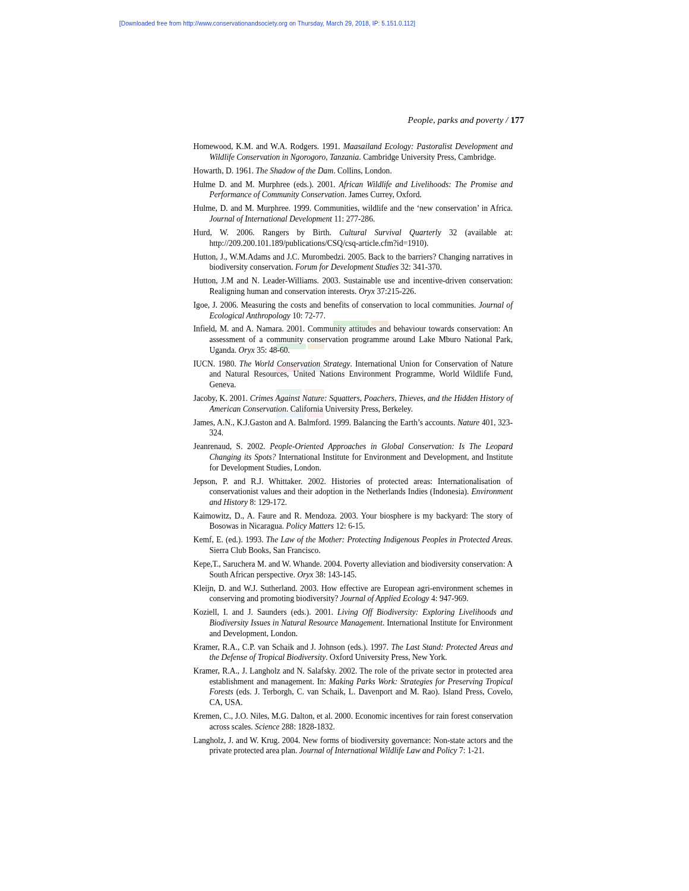[Downloaded free from http://www.conservationandsociety.org on Thursday, March 29, 2018, IP: 5.151.0.112]
People, parks and poverty / 177
Homewood, K.M. and W.A. Rodgers. 1991. Maasailand Ecology: Pastoralist Development and Wildlife Conservation in Ngorogoro, Tanzania. Cambridge University Press, Cambridge.
Howarth, D. 1961. The Shadow of the Dam. Collins, London.
Hulme D. and M. Murphree (eds.). 2001. African Wildlife and Livelihoods: The Promise and Performance of Community Conservation. James Currey, Oxford.
Hulme, D. and M. Murphree. 1999. Communities, wildlife and the ‘new conservation’ in Africa. Journal of International Development 11: 277-286.
Hurd, W. 2006. Rangers by Birth. Cultural Survival Quarterly 32 (available at: http://209.200.101.189/publications/CSQ/csq-article.cfm?id=1910).
Hutton, J., W.M.Adams and J.C. Murombedzi. 2005. Back to the barriers? Changing narratives in biodiversity conservation. Forum for Development Studies 32: 341-370.
Hutton, J.M and N. Leader-Williams. 2003. Sustainable use and incentive-driven conservation: Realigning human and conservation interests. Oryx 37:215-226.
Igoe, J. 2006. Measuring the costs and benefits of conservation to local communities. Journal of Ecological Anthropology 10: 72-77.
Infield, M. and A. Namara. 2001. Community attitudes and behaviour towards conservation: An assessment of a community conservation programme around Lake Mburo National Park, Uganda. Oryx 35: 48-60.
IUCN. 1980. The World Conservation Strategy. International Union for Conservation of Nature and Natural Resources, United Nations Environment Programme, World Wildlife Fund, Geneva.
Jacoby, K. 2001. Crimes Against Nature: Squatters, Poachers, Thieves, and the Hidden History of American Conservation. California University Press, Berkeley.
James, A.N., K.J.Gaston and A. Balmford. 1999. Balancing the Earth’s accounts. Nature 401, 323-324.
Jeanrenaud, S. 2002. People-Oriented Approaches in Global Conservation: Is The Leopard Changing its Spots? International Institute for Environment and Development, and Institute for Development Studies, London.
Jepson, P. and R.J. Whittaker. 2002. Histories of protected areas: Internationalisation of conservationist values and their adoption in the Netherlands Indies (Indonesia). Environment and History 8: 129-172.
Kaimowitz, D., A. Faure and R. Mendoza. 2003. Your biosphere is my backyard: The story of Bosowas in Nicaragua. Policy Matters 12: 6-15.
Kemf, E. (ed.). 1993. The Law of the Mother: Protecting Indigenous Peoples in Protected Areas. Sierra Club Books, San Francisco.
Kepe,T., Saruchera M. and W. Whande. 2004. Poverty alleviation and biodiversity conservation: A South African perspective. Oryx 38: 143-145.
Kleijn, D. and W.J. Sutherland. 2003. How effective are European agri-environment schemes in conserving and promoting biodiversity? Journal of Applied Ecology 4: 947-969.
Koziell, I. and J. Saunders (eds.). 2001. Living Off Biodiversity: Exploring Livelihoods and Biodiversity Issues in Natural Resource Management. International Institute for Environment and Development, London.
Kramer, R.A., C.P. van Schaik and J. Johnson (eds.). 1997. The Last Stand: Protected Areas and the Defense of Tropical Biodiversity. Oxford University Press, New York.
Kramer, R.A., J. Langholz and N. Salafsky. 2002. The role of the private sector in protected area establishment and management. In: Making Parks Work: Strategies for Preserving Tropical Forests (eds. J. Terborgh, C. van Schaik, L. Davenport and M. Rao). Island Press, Covelo, CA, USA.
Kremen, C., J.O. Niles, M.G. Dalton, et al. 2000. Economic incentives for rain forest conservation across scales. Science 288: 1828-1832.
Langholz, J. and W. Krug. 2004. New forms of biodiversity governance: Non-state actors and the private protected area plan. Journal of International Wildlife Law and Policy 7: 1-21.